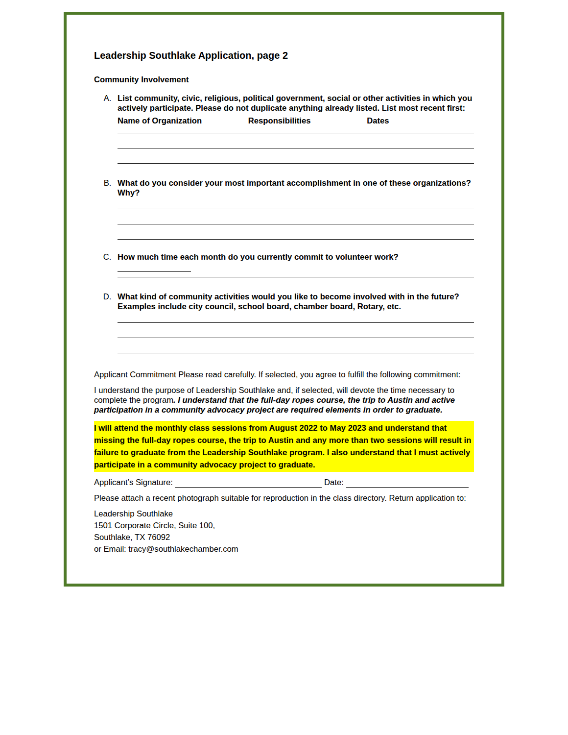Leadership Southlake Application, page 2
Community Involvement
List community, civic, religious, political government, social or other activities in which you actively participate. Please do not duplicate anything already listed. List most recent first:
Name of Organization Responsibilities Dates
What do you consider your most important accomplishment in one of these organizations? Why?
How much time each month do you currently commit to volunteer work?
What kind of community activities would you like to become involved with in the future? Examples include city council, school board, chamber board, Rotary, etc.
Applicant Commitment Please read carefully. If selected, you agree to fulfill the following commitment:
I understand the purpose of Leadership Southlake and, if selected, will devote the time necessary to complete the program. I understand that the full-day ropes course, the trip to Austin and active participation in a community advocacy project are required elements in order to graduate.
I will attend the monthly class sessions from August 2022 to May 2023 and understand that missing the full-day ropes course, the trip to Austin and any more than two sessions will result in failure to graduate from the Leadership Southlake program. I also understand that I must actively participate in a community advocacy project to graduate.
Applicant’s Signature: Date:
Please attach a recent photograph suitable for reproduction in the class directory. Return application to:
Leadership Southlake
1501 Corporate Circle, Suite 100,
Southlake, TX 76092
or Email: tracy@southlakechamber.com